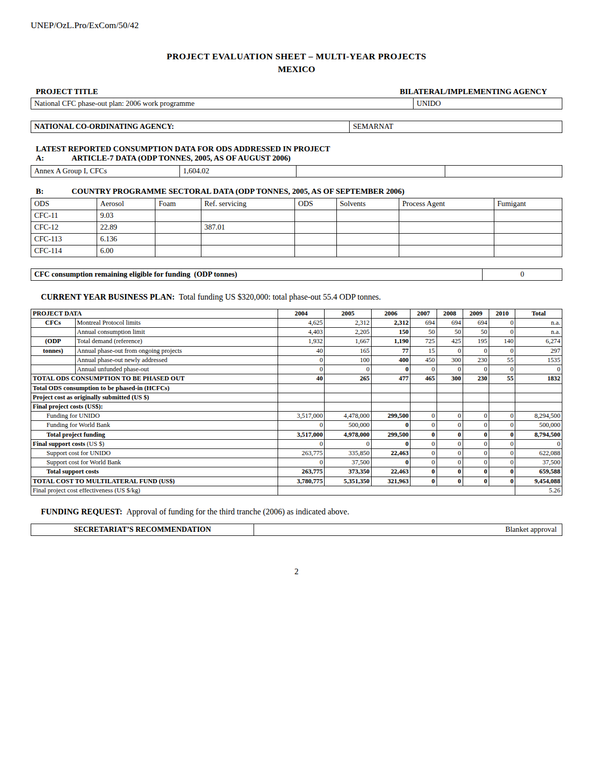UNEP/OzL.Pro/ExCom/50/42
PROJECT EVALUATION SHEET – MULTI-YEAR PROJECTS
MEXICO
PROJECT TITLE BILATERAL/IMPLEMENTING AGENCY
| National CFC phase-out plan: 2006 work programme | UNIDO |
| NATIONAL CO-ORDINATING AGENCY: | SEMARNAT |
LATEST REPORTED CONSUMPTION DATA FOR ODS ADDRESSED IN PROJECT
A: ARTICLE-7 DATA (ODP TONNES, 2005, AS OF AUGUST 2006)
| Annex A Group I, CFCs | 1,604.02 | | |
B: COUNTRY PROGRAMME SECTORAL DATA (ODP TONNES, 2005, AS OF SEPTEMBER 2006)
| ODS | Aerosol | Foam | Ref. servicing | ODS | Solvents | Process Agent | Fumigant |
| CFC-11 | 9.03 | | | | | | |
| CFC-12 | 22.89 | | 387.01 | | | | |
| CFC-113 | 6.136 | | | | | | |
| CFC-114 | 6.00 | | | | | | |
| CFC consumption remaining eligible for funding (ODP tonnes) | 0 |
CURRENT YEAR BUSINESS PLAN: Total funding US $320,000: total phase-out 55.4 ODP tonnes.
| PROJECT DATA | 2004 | 2005 | 2006 | 2007 | 2008 | 2009 | 2010 | Total |
| --- | --- | --- | --- | --- | --- | --- | --- | --- |
| CFCs | Montreal Protocol limits | 4,625 | 2,312 | 2,312 | 694 | 694 | 694 | 0 | n.a. |
| | Annual consumption limit | 4,403 | 2,205 | 150 | 50 | 50 | 50 | 0 | n.a. |
| (ODP | Total demand (reference) | 1,932 | 1,667 | 1,190 | 725 | 425 | 195 | 140 | 6,274 |
| tonnes) | Annual phase-out from ongoing projects | 40 | 165 | 77 | 15 | 0 | 0 | 0 | 297 |
| | Annual phase-out newly addressed | 0 | 100 | 400 | 450 | 300 | 230 | 55 | 1535 |
| | Annual unfunded phase-out | 0 | 0 | 0 | 0 | 0 | 0 | 0 | 0 |
| TOTAL ODS CONSUMPTION TO BE PHASED OUT | 40 | 265 | 477 | 465 | 300 | 230 | 55 | 1832 |
| Total ODS consumption to be phased-in (HCFCs) | | | | | | | | |
| Project cost as originally submitted (US $) | | | | | | | | |
| Final project costs (US$): | | | | | | | | |
| Funding for UNIDO | 3,517,000 | 4,478,000 | 299,500 | 0 | 0 | 0 | 0 | 8,294,500 |
| Funding for World Bank | 0 | 500,000 | 0 | 0 | 0 | 0 | 0 | 500,000 |
| Total project funding | 3,517,000 | 4,978,000 | 299,500 | 0 | 0 | 0 | 0 | 8,794,500 |
| Final support costs (US $) | 0 | 0 | 0 | 0 | 0 | 0 | 0 | 0 |
| Support cost for UNIDO | 263,775 | 335,850 | 22,463 | 0 | 0 | 0 | 0 | 622,088 |
| Support cost for World Bank | 0 | 37,500 | 0 | 0 | 0 | 0 | 0 | 37,500 |
| Total support costs | 263,775 | 373,350 | 22,463 | 0 | 0 | 0 | 0 | 659,588 |
| TOTAL COST TO MULTILATERAL FUND (US$) | 3,780,775 | 5,351,350 | 321,963 | 0 | 0 | 0 | 0 | 9,454,088 |
| Final project cost effectiveness (US $/kg) | | 5.26 |
FUNDING REQUEST: Approval of funding for the third tranche (2006) as indicated above.
| SECRETARIAT’S RECOMMENDATION | Blanket approval |
2